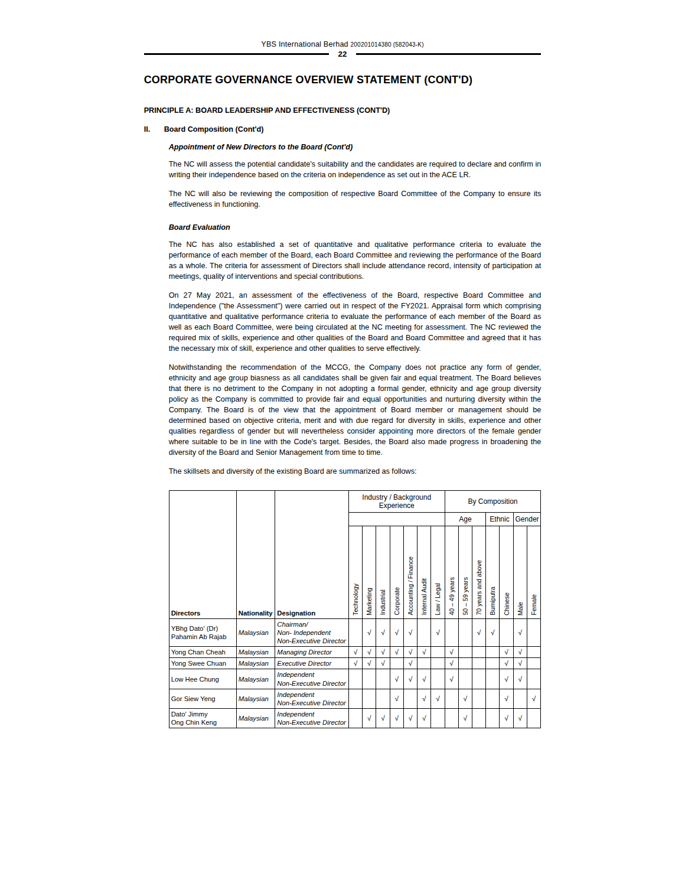YBS International Berhad 200201014380 (582043-K)
22
CORPORATE GOVERNANCE OVERVIEW STATEMENT (CONT'D)
PRINCIPLE A: BOARD LEADERSHIP AND EFFECTIVENESS (CONT'D)
II.
Board Composition (Cont'd)
Appointment of New Directors to the Board (Cont'd)
The NC will assess the potential candidate's suitability and the candidates are required to declare and confirm in writing their independence based on the criteria on independence as set out in the ACE LR.
The NC will also be reviewing the composition of respective Board Committee of the Company to ensure its effectiveness in functioning.
Board Evaluation
The NC has also established a set of quantitative and qualitative performance criteria to evaluate the performance of each member of the Board, each Board Committee and reviewing the performance of the Board as a whole. The criteria for assessment of Directors shall include attendance record, intensity of participation at meetings, quality of interventions and special contributions.
On 27 May 2021, an assessment of the effectiveness of the Board, respective Board Committee and Independence ("the Assessment") were carried out in respect of the FY2021. Appraisal form which comprising quantitative and qualitative performance criteria to evaluate the performance of each member of the Board as well as each Board Committee, were being circulated at the NC meeting for assessment. The NC reviewed the required mix of skills, experience and other qualities of the Board and Board Committee and agreed that it has the necessary mix of skill, experience and other qualities to serve effectively.
Notwithstanding the recommendation of the MCCG, the Company does not practice any form of gender, ethnicity and age group biasness as all candidates shall be given fair and equal treatment. The Board believes that there is no detriment to the Company in not adopting a formal gender, ethnicity and age group diversity policy as the Company is committed to provide fair and equal opportunities and nurturing diversity within the Company. The Board is of the view that the appointment of Board member or management should be determined based on objective criteria, merit and with due regard for diversity in skills, experience and other qualities regardless of gender but will nevertheless consider appointing more directors of the female gender where suitable to be in line with the Code's target. Besides, the Board also made progress in broadening the diversity of the Board and Senior Management from time to time.
The skillsets and diversity of the existing Board are summarized as follows:
| Directors | Nationality | Designation | Industry / Background Experience | By Composition |
| --- | --- | --- | --- | --- |
| | Age | Ethnic | Gender |
| Technology | Marketing | Industrial | Corporate | Accounting / Finance | Internal Audit | Law / Legal | 40 – 49 years | 50 – 59 years | 70 years and above | Bumiputra | Chinese | Male | Female |
| YBhg Dato' (Dr) Pahamin Ab Rajab | Malaysian | Chairman/ Non- Independent Non-Executive Director | | √ | √ | √ | √ | | √ | | | √ | √ | | √ | |
| Yong Chan Cheah | Malaysian | Managing Director | √ | √ | √ | √ | √ | √ | | √ | | | | √ | √ | |
| Yong Swee Chuan | Malaysian | Executive Director | √ | √ | √ | | √ | | | √ | | | | √ | √ | |
| Low Hee Chung | Malaysian | Independent Non-Executive Director | | | | √ | √ | √ | | √ | | | | √ | √ | |
| Gor Siew Yeng | Malaysian | Independent Non-Executive Director | | | | √ | | √ | √ | | √ | | | √ | | √ |
| Dato' Jimmy Ong Chin Keng | Malaysian | Independent Non-Executive Director | | √ | √ | √ | √ | √ | | | √ | | | √ | √ | |